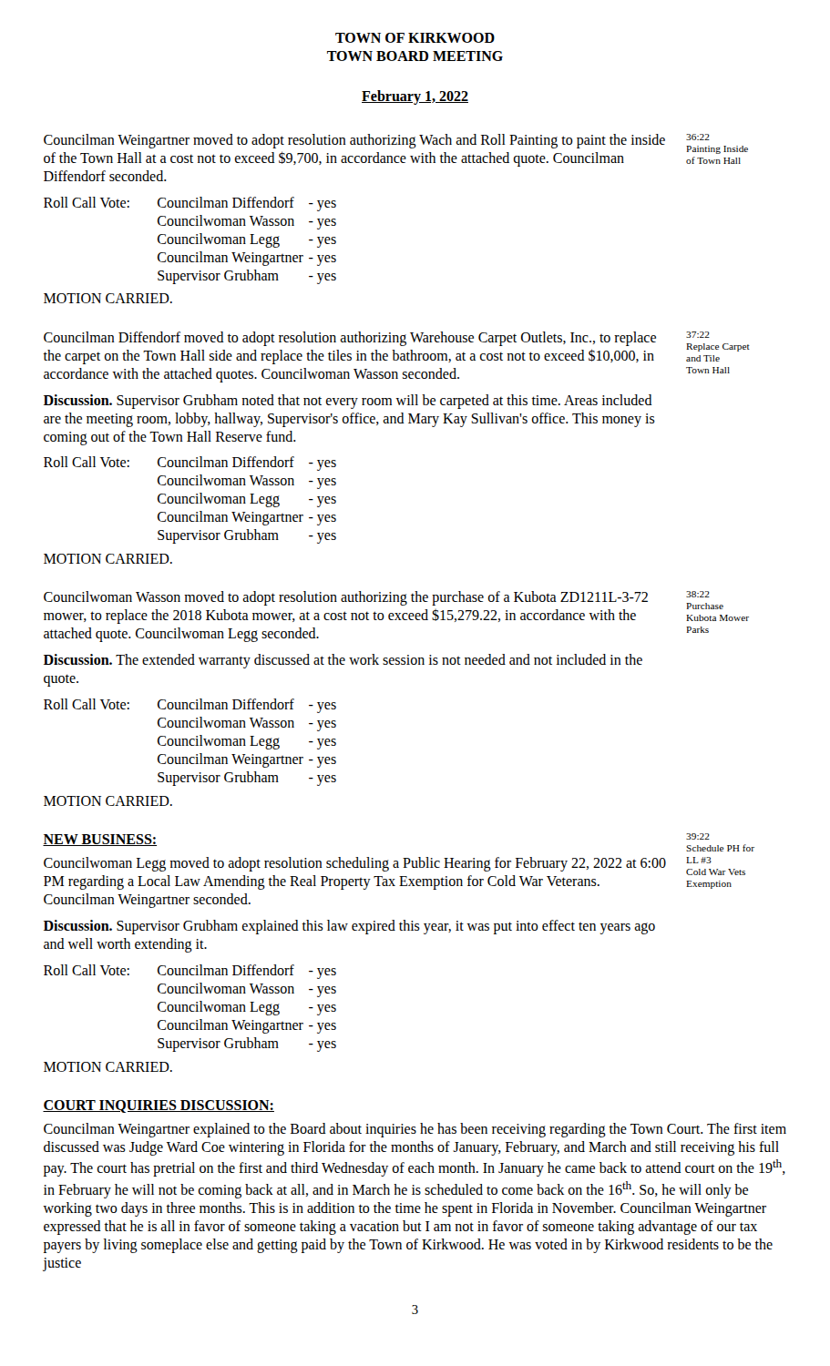TOWN OF KIRKWOOD TOWN BOARD MEETING
February 1, 2022
36:22
Painting Inside
of Town Hall
Councilman Weingartner moved to adopt resolution authorizing Wach and Roll Painting to paint the inside of the Town Hall at a cost not to exceed $9,700, in accordance with the attached quote. Councilman Diffendorf seconded.
| Roll Call Vote: | Councilman Diffendorf | - yes |
| | Councilwoman Wasson | - yes |
| | Councilwoman Legg | - yes |
| | Councilman Weingartner | - yes |
| | Supervisor Grubham | - yes |
MOTION CARRIED.
37:22
Replace Carpet
and Tile
Town Hall
Councilman Diffendorf moved to adopt resolution authorizing Warehouse Carpet Outlets, Inc., to replace the carpet on the Town Hall side and replace the tiles in the bathroom, at a cost not to exceed $10,000, in accordance with the attached quotes. Councilwoman Wasson seconded.
Discussion. Supervisor Grubham noted that not every room will be carpeted at this time. Areas included are the meeting room, lobby, hallway, Supervisor's office, and Mary Kay Sullivan's office. This money is coming out of the Town Hall Reserve fund.
| Roll Call Vote: | Councilman Diffendorf | - yes |
| | Councilwoman Wasson | - yes |
| | Councilwoman Legg | - yes |
| | Councilman Weingartner | - yes |
| | Supervisor Grubham | - yes |
MOTION CARRIED.
38:22
Purchase
Kubota Mower
Parks
Councilwoman Wasson moved to adopt resolution authorizing the purchase of a Kubota ZD1211L-3-72 mower, to replace the 2018 Kubota mower, at a cost not to exceed $15,279.22, in accordance with the attached quote. Councilwoman Legg seconded.
Discussion. The extended warranty discussed at the work session is not needed and not included in the quote.
| Roll Call Vote: | Councilman Diffendorf | - yes |
| | Councilwoman Wasson | - yes |
| | Councilwoman Legg | - yes |
| | Councilman Weingartner | - yes |
| | Supervisor Grubham | - yes |
MOTION CARRIED.
39:22
Schedule PH for
LL #3
Cold War Vets
Exemption
NEW BUSINESS:
Councilwoman Legg moved to adopt resolution scheduling a Public Hearing for February 22, 2022 at 6:00 PM regarding a Local Law Amending the Real Property Tax Exemption for Cold War Veterans. Councilman Weingartner seconded.
Discussion. Supervisor Grubham explained this law expired this year, it was put into effect ten years ago and well worth extending it.
| Roll Call Vote: | Councilman Diffendorf | - yes |
| | Councilwoman Wasson | - yes |
| | Councilwoman Legg | - yes |
| | Councilman Weingartner | - yes |
| | Supervisor Grubham | - yes |
MOTION CARRIED.
COURT INQUIRIES DISCUSSION:
Councilman Weingartner explained to the Board about inquiries he has been receiving regarding the Town Court. The first item discussed was Judge Ward Coe wintering in Florida for the months of January, February, and March and still receiving his full pay. The court has pretrial on the first and third Wednesday of each month. In January he came back to attend court on the 19th, in February he will not be coming back at all, and in March he is scheduled to come back on the 16th. So, he will only be working two days in three months. This is in addition to the time he spent in Florida in November. Councilman Weingartner expressed that he is all in favor of someone taking a vacation but I am not in favor of someone taking advantage of our tax payers by living someplace else and getting paid by the Town of Kirkwood. He was voted in by Kirkwood residents to be the justice
3